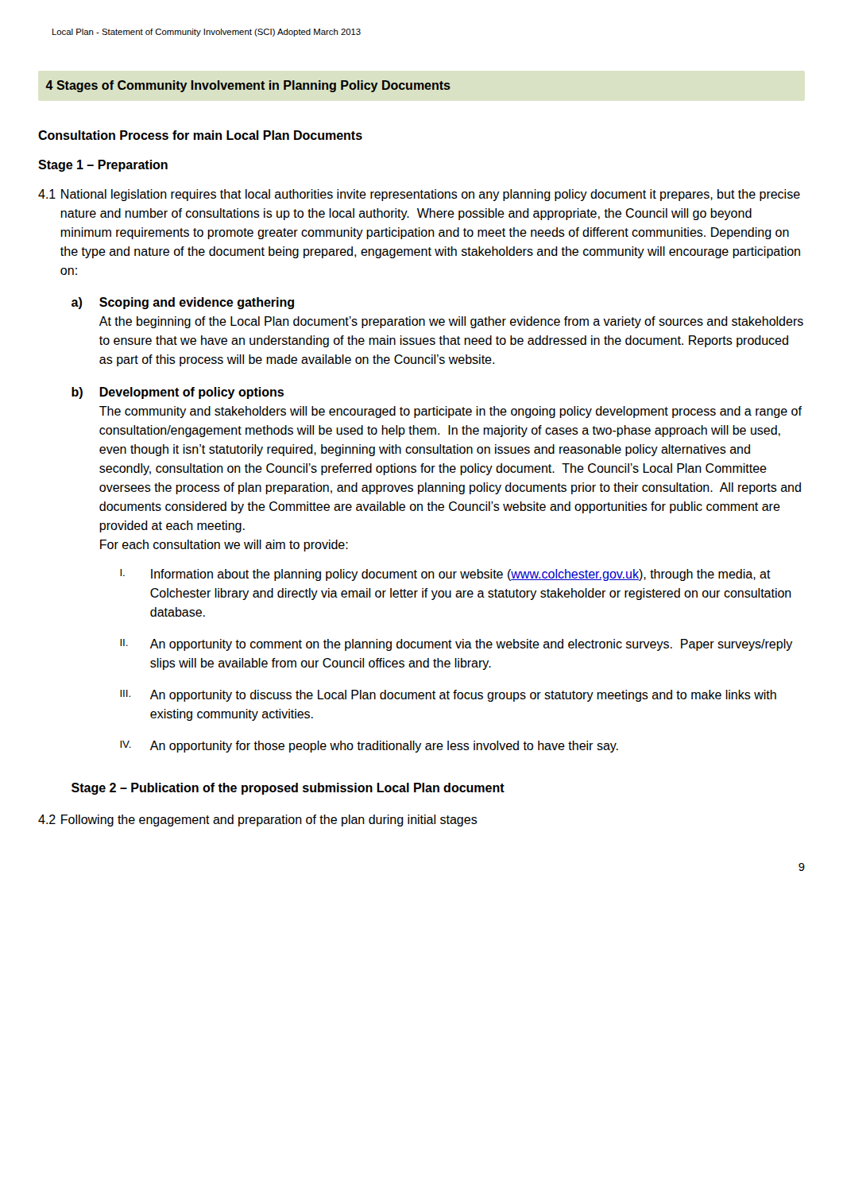Local Plan - Statement of Community Involvement (SCI) Adopted March 2013
4 Stages of Community Involvement in Planning Policy Documents
Consultation Process for main Local Plan Documents
Stage 1 – Preparation
4.1
National legislation requires that local authorities invite representations on any planning policy document it prepares, but the precise nature and number of consultations is up to the local authority. Where possible and appropriate, the Council will go beyond minimum requirements to promote greater community participation and to meet the needs of different communities. Depending on the type and nature of the document being prepared, engagement with stakeholders and the community will encourage participation on:
a) Scoping and evidence gathering
At the beginning of the Local Plan document’s preparation we will gather evidence from a variety of sources and stakeholders to ensure that we have an understanding of the main issues that need to be addressed in the document. Reports produced as part of this process will be made available on the Council’s website.
b) Development of policy options
The community and stakeholders will be encouraged to participate in the ongoing policy development process and a range of consultation/engagement methods will be used to help them. In the majority of cases a two-phase approach will be used, even though it isn’t statutorily required, beginning with consultation on issues and reasonable policy alternatives and secondly, consultation on the Council’s preferred options for the policy document. The Council’s Local Plan Committee oversees the process of plan preparation, and approves planning policy documents prior to their consultation. All reports and documents considered by the Committee are available on the Council’s website and opportunities for public comment are provided at each meeting.
For each consultation we will aim to provide:
I. Information about the planning policy document on our website (www.colchester.gov.uk), through the media, at Colchester library and directly via email or letter if you are a statutory stakeholder or registered on our consultation database.
II. An opportunity to comment on the planning document via the website and electronic surveys. Paper surveys/reply slips will be available from our Council offices and the library.
III. An opportunity to discuss the Local Plan document at focus groups or statutory meetings and to make links with existing community activities.
IV. An opportunity for those people who traditionally are less involved to have their say.
Stage 2 – Publication of the proposed submission Local Plan document
4.2
Following the engagement and preparation of the plan during initial stages
9